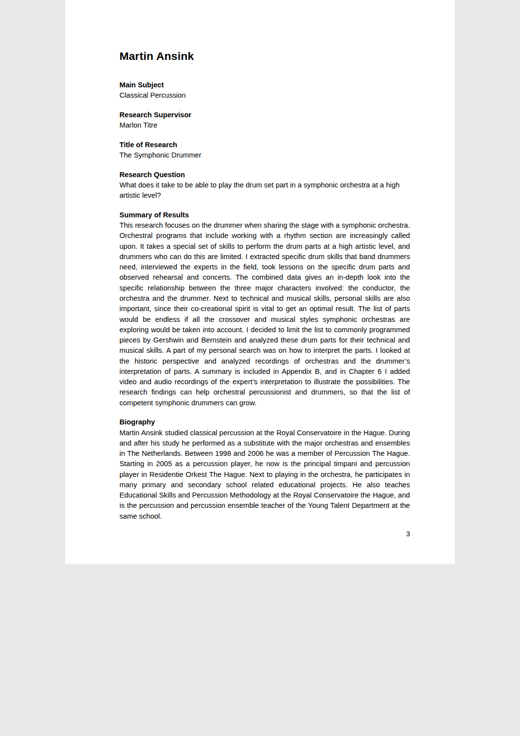Martin Ansink
Main Subject
Classical Percussion
Research Supervisor
Marlon Titre
Title of Research
The Symphonic Drummer
Research Question
What does it take to be able to play the drum set part in a symphonic orchestra at a high artistic level?
Summary of Results
This research focuses on the drummer when sharing the stage with a symphonic orchestra. Orchestral programs that include working with a rhythm section are increasingly called upon. It takes a special set of skills to perform the drum parts at a high artistic level, and drummers who can do this are limited. I extracted specific drum skills that band drummers need, interviewed the experts in the field, took lessons on the specific drum parts and observed rehearsal and concerts. The combined data gives an in-depth look into the specific relationship between the three major characters involved: the conductor, the orchestra and the drummer. Next to technical and musical skills, personal skills are also important, since their co-creational spirit is vital to get an optimal result. The list of parts would be endless if all the crossover and musical styles symphonic orchestras are exploring would be taken into account. I decided to limit the list to commonly programmed pieces by Gershwin and Bernstein and analyzed these drum parts for their technical and musical skills. A part of my personal search was on how to interpret the parts. I looked at the historic perspective and analyzed recordings of orchestras and the drummer’s interpretation of parts. A summary is included in Appendix B, and in Chapter 6 I added video and audio recordings of the expert’s interpretation to illustrate the possibilities. The research findings can help orchestral percussionist and drummers, so that the list of competent symphonic drummers can grow.
Biography
Martin Ansink studied classical percussion at the Royal Conservatoire in the Hague. During and after his study he performed as a substitute with the major orchestras and ensembles in The Netherlands. Between 1998 and 2006 he was a member of Percussion The Hague. Starting in 2005 as a percussion player, he now is the principal timpani and percussion player in Residentie Orkest The Hague. Next to playing in the orchestra, he participates in many primary and secondary school related educational projects. He also teaches Educational Skills and Percussion Methodology at the Royal Conservatoire the Hague, and is the percussion and percussion ensemble teacher of the Young Talent Department at the same school.
3